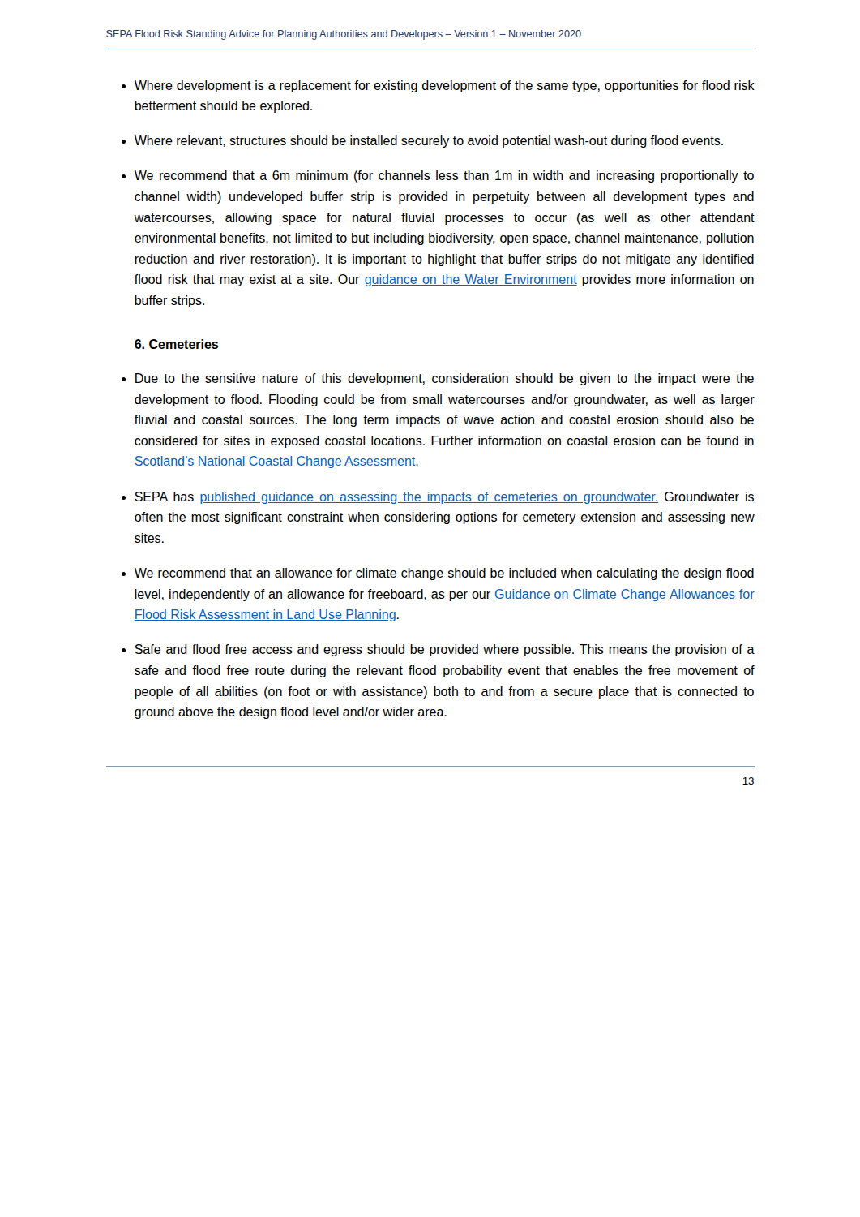SEPA Flood Risk Standing Advice for Planning Authorities and Developers – Version 1 – November 2020
Where development is a replacement for existing development of the same type, opportunities for flood risk betterment should be explored.
Where relevant, structures should be installed securely to avoid potential wash-out during flood events.
We recommend that a 6m minimum (for channels less than 1m in width and increasing proportionally to channel width) undeveloped buffer strip is provided in perpetuity between all development types and watercourses, allowing space for natural fluvial processes to occur (as well as other attendant environmental benefits, not limited to but including biodiversity, open space, channel maintenance, pollution reduction and river restoration). It is important to highlight that buffer strips do not mitigate any identified flood risk that may exist at a site. Our guidance on the Water Environment provides more information on buffer strips.
6. Cemeteries
Due to the sensitive nature of this development, consideration should be given to the impact were the development to flood. Flooding could be from small watercourses and/or groundwater, as well as larger fluvial and coastal sources. The long term impacts of wave action and coastal erosion should also be considered for sites in exposed coastal locations. Further information on coastal erosion can be found in Scotland’s National Coastal Change Assessment.
SEPA has published guidance on assessing the impacts of cemeteries on groundwater. Groundwater is often the most significant constraint when considering options for cemetery extension and assessing new sites.
We recommend that an allowance for climate change should be included when calculating the design flood level, independently of an allowance for freeboard, as per our Guidance on Climate Change Allowances for Flood Risk Assessment in Land Use Planning.
Safe and flood free access and egress should be provided where possible. This means the provision of a safe and flood free route during the relevant flood probability event that enables the free movement of people of all abilities (on foot or with assistance) both to and from a secure place that is connected to ground above the design flood level and/or wider area.
13